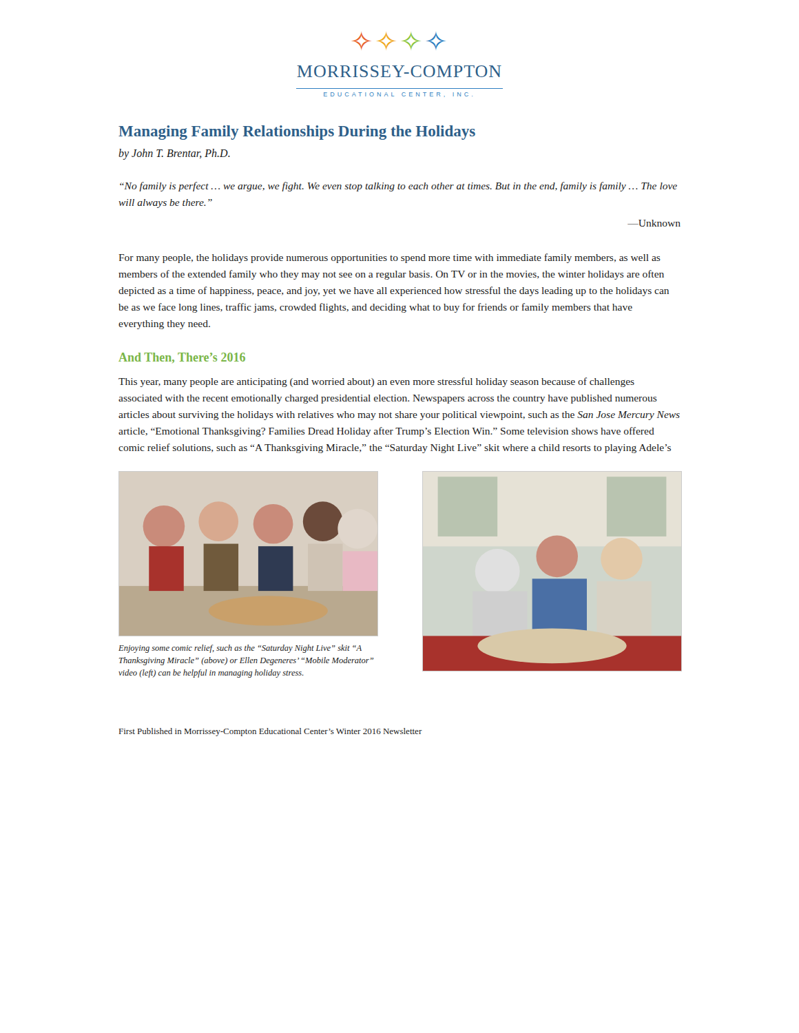✧✧✧✧
MORRISSEY-COMPTON
EDUCATIONAL CENTER, INC.
Managing Family Relationships During the Holidays
by John T. Brentar, Ph.D.
“No family is perfect … we argue, we fight. We even stop talking to each other at times. But in the end, family is family … The love will always be there.”
—Unknown
For many people, the holidays provide numerous opportunities to spend more time with immediate family members, as well as members of the extended family who they may not see on a regular basis. On TV or in the movies, the winter holidays are often depicted as a time of happiness, peace, and joy, yet we have all experienced how stressful the days leading up to the holidays can be as we face long lines, traffic jams, crowded flights, and deciding what to buy for friends or family members that have everything they need.
And Then, There’s 2016
This year, many people are anticipating (and worried about) an even more stressful holiday season because of challenges associated with the recent emotionally charged presidential election. Newspapers across the country have published numerous articles about surviving the holidays with relatives who may not share your political viewpoint, such as the San Jose Mercury News article, “Emotional Thanksgiving? Families Dread Holiday after Trump’s Election Win.” Some television shows have offered comic relief solutions, such as “A Thanksgiving Miracle,” the “Saturday Night Live” skit where a child resorts to playing Adele’s
Enjoying some comic relief, such as the “Saturday Night Live” skit “A Thanksgiving Miracle” (above) or Ellen Degeneres’ “Mobile Moderator” video (left) can be helpful in managing holiday stress.
First Published in Morrissey-Compton Educational Center’s Winter 2016 Newsletter